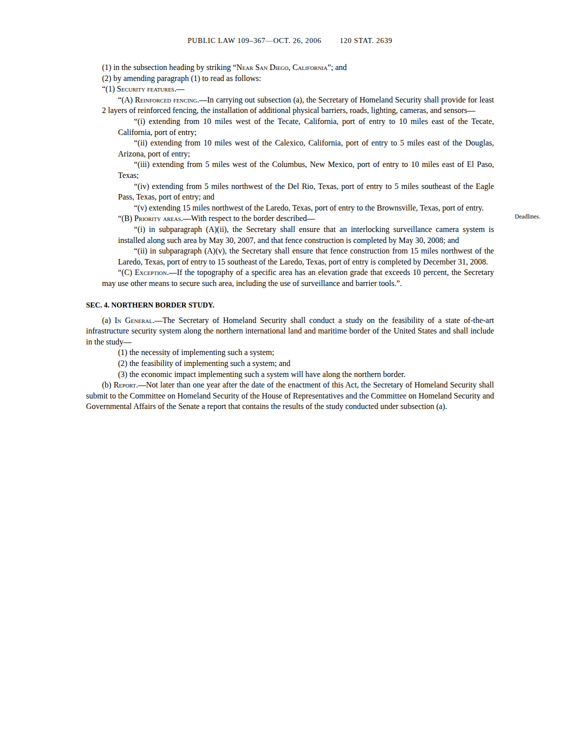PUBLIC LAW 109–367—OCT. 26, 2006120 STAT. 2639
(1) in the subsection heading by striking “Near San Diego, California”; and
(2) by amending paragraph (1) to read as follows:
“(1) Security features.—
“(A) Reinforced fencing.—In carrying out subsection (a), the Secretary of Homeland Security shall provide for least 2 layers of reinforced fencing, the installation of additional physical barriers, roads, lighting, cameras, and sensors—
“(i) extending from 10 miles west of the Tecate, California, port of entry to 10 miles east of the Tecate, California, port of entry;
“(ii) extending from 10 miles west of the Calexico, California, port of entry to 5 miles east of the Douglas, Arizona, port of entry;
“(iii) extending from 5 miles west of the Columbus, New Mexico, port of entry to 10 miles east of El Paso, Texas;
“(iv) extending from 5 miles northwest of the Del Rio, Texas, port of entry to 5 miles southeast of the Eagle Pass, Texas, port of entry; and
“(v) extending 15 miles northwest of the Laredo, Texas, port of entry to the Brownsville, Texas, port of entry.
“(B) Priority areas.—With respect to the border described—Deadlines.
“(i) in subparagraph (A)(ii), the Secretary shall ensure that an interlocking surveillance camera system is installed along such area by May 30, 2007, and that fence construction is completed by May 30, 2008; and
“(ii) in subparagraph (A)(v), the Secretary shall ensure that fence construction from 15 miles northwest of the Laredo, Texas, port of entry to 15 southeast of the Laredo, Texas, port of entry is completed by December 31, 2008.
“(C) Exception.—If the topography of a specific area has an elevation grade that exceeds 10 percent, the Secretary may use other means to secure such area, including the use of surveillance and barrier tools.”.
SEC. 4. NORTHERN BORDER STUDY.
(a) In General.—The Secretary of Homeland Security shall conduct a study on the feasibility of a state of-the-art infrastructure security system along the northern international land and maritime border of the United States and shall include in the study—
(1) the necessity of implementing such a system;
(2) the feasibility of implementing such a system; and
(3) the economic impact implementing such a system will have along the northern border.
(b) Report.—Not later than one year after the date of the enactment of this Act, the Secretary of Homeland Security shall submit to the Committee on Homeland Security of the House of Representatives and the Committee on Homeland Security and Governmental Affairs of the Senate a report that contains the results of the study conducted under subsection (a).